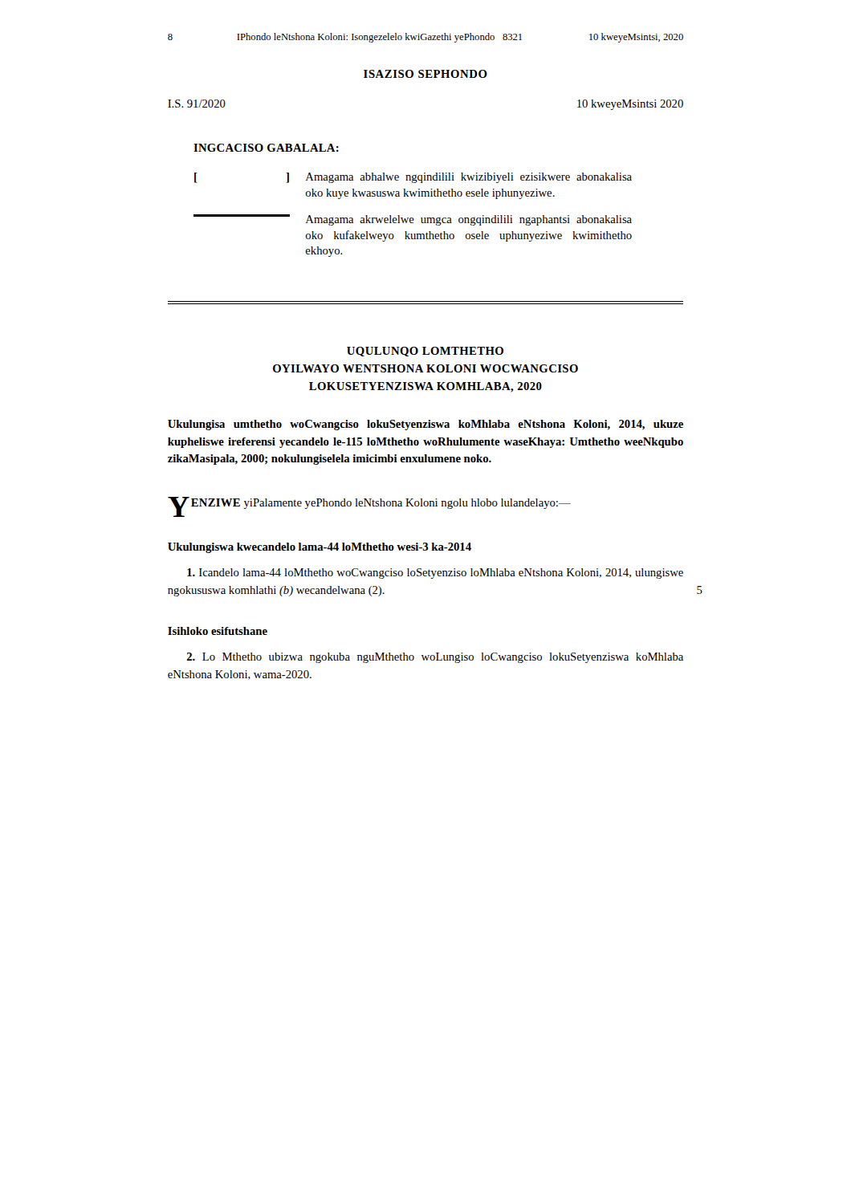8
IPhondo leNtshona Koloni: Isongezelelo kwiGazethi yePhondo 8321
10 kweyeMsintsi, 2020
ISAZISO SEPHONDO
I.S. 91/2020
10 kweyeMsintsi 2020
INGCACISO GABALALA:
| [ ] | Amagama abhalwe ngqindilili kwizibiyeli ezisikwere abonakalisa oko kuye kwasuswa kwimithetho esele iphunyeziwe. |
| | Amagama akrwelelwe umgca ongqindilili ngaphantsi abonakalisa oko kufakelweyo kumthetho osele uphunyeziwe kwimithetho ekhoyo. |
UQULUNQO LOMTHETHO
OYILWAYO WENTSHONA KOLONI WOCWANGCISO
LOKUSETYENZISWA KOMHLABA, 2020
Ukulungisa umthetho woCwangciso lokuSetyenziswa koMhlaba eNtshona Koloni, 2014, ukuze kupheliswe ireferensi yecandelo le-115 loMthetho woRhulumente waseKhaya: Umthetho weeNkqubo zikaMasipala, 2000; nokulungiselela imicimbi enxulumene noko.
YENZIWE yiPalamente yePhondo leNtshona Koloni ngolu hlobo lulandelayo:—
Ukulungiswa kwecandelo lama-44 loMthetho wesi-3 ka-2014
5
1. Icandelo lama-44 loMthetho woCwangciso loSetyenziso loMhlaba eNtshona Koloni, 2014, ulungiswe ngokususwa komhlathi (b) wecandelwana (2).
Isihloko esifutshane
2. Lo Mthetho ubizwa ngokuba nguMthetho woLungiso loCwangciso lokuSetyenziswa koMhlaba eNtshona Koloni, wama-2020.